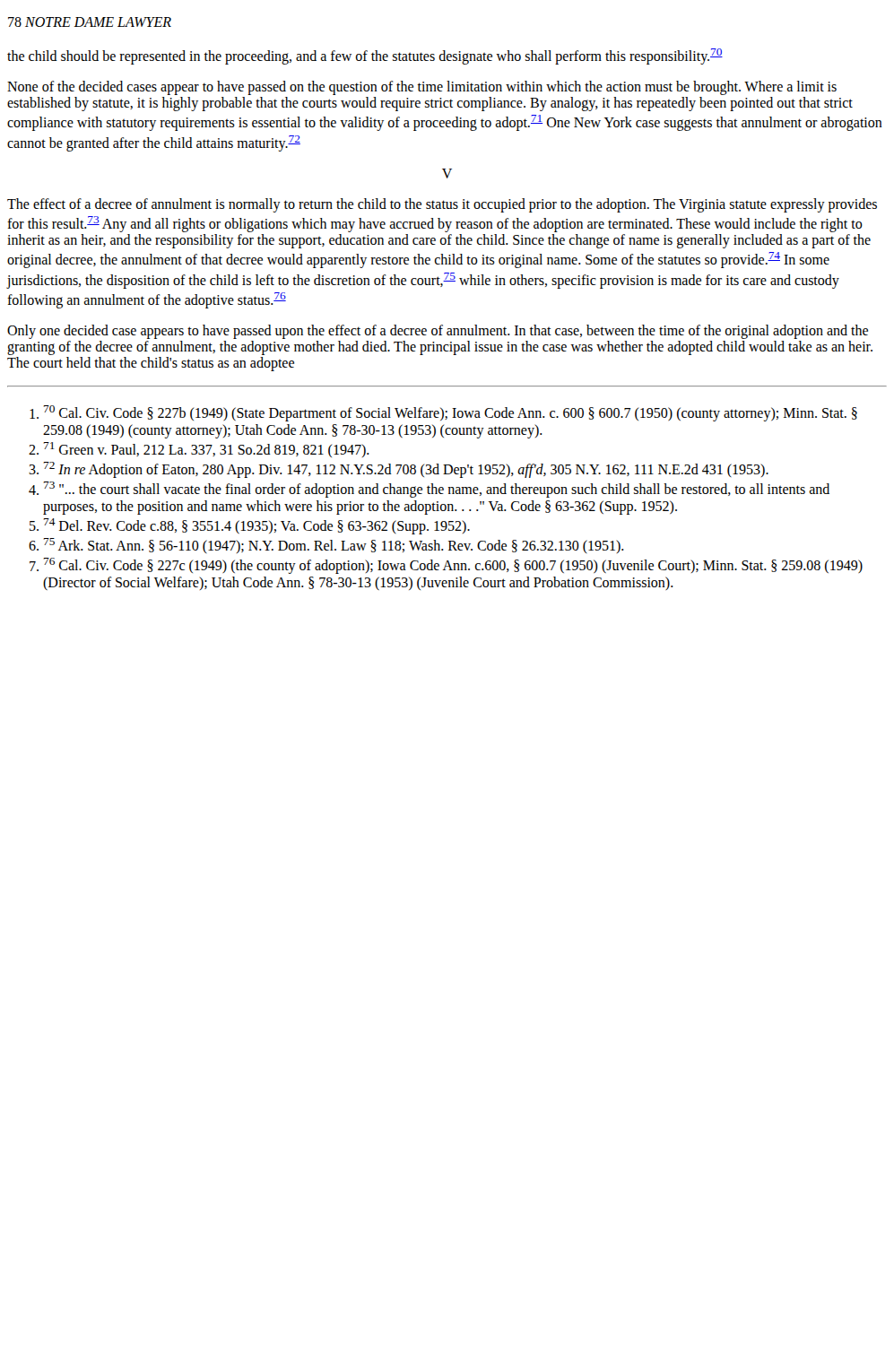78 NOTRE DAME LAWYER
the child should be represented in the proceeding, and a few of the statutes designate who shall perform this responsibility.70
None of the decided cases appear to have passed on the question of the time limitation within which the action must be brought. Where a limit is established by statute, it is highly probable that the courts would require strict compliance. By analogy, it has repeatedly been pointed out that strict compliance with statutory requirements is essential to the validity of a proceeding to adopt.71 One New York case suggests that annulment or abrogation cannot be granted after the child attains maturity.72
V
The effect of a decree of annulment is normally to return the child to the status it occupied prior to the adoption. The Virginia statute expressly provides for this result.73 Any and all rights or obligations which may have accrued by reason of the adoption are terminated. These would include the right to inherit as an heir, and the responsibility for the support, education and care of the child. Since the change of name is generally included as a part of the original decree, the annulment of that decree would apparently restore the child to its original name. Some of the statutes so provide.74 In some jurisdictions, the disposition of the child is left to the discretion of the court,75 while in others, specific provision is made for its care and custody following an annulment of the adoptive status.76
Only one decided case appears to have passed upon the effect of a decree of annulment. In that case, between the time of the original adoption and the granting of the decree of annulment, the adoptive mother had died. The principal issue in the case was whether the adopted child would take as an heir. The court held that the child's status as an adoptee
70 Cal. Civ. Code § 227b (1949) (State Department of Social Welfare); Iowa Code Ann. c. 600 § 600.7 (1950) (county attorney); Minn. Stat. § 259.08 (1949) (county attorney); Utah Code Ann. § 78-30-13 (1953) (county attorney).
71 Green v. Paul, 212 La. 337, 31 So.2d 819, 821 (1947).
72 In re Adoption of Eaton, 280 App. Div. 147, 112 N.Y.S.2d 708 (3d Dep't 1952), aff'd, 305 N.Y. 162, 111 N.E.2d 431 (1953).
73 "... the court shall vacate the final order of adoption and change the name, and thereupon such child shall be restored, to all intents and purposes, to the position and name which were his prior to the adoption. . . ." Va. Code § 63-362 (Supp. 1952).
74 Del. Rev. Code c.88, § 3551.4 (1935); Va. Code § 63-362 (Supp. 1952).
75 Ark. Stat. Ann. § 56-110 (1947); N.Y. Dom. Rel. Law § 118; Wash. Rev. Code § 26.32.130 (1951).
76 Cal. Civ. Code § 227c (1949) (the county of adoption); Iowa Code Ann. c.600, § 600.7 (1950) (Juvenile Court); Minn. Stat. § 259.08 (1949) (Director of Social Welfare); Utah Code Ann. § 78-30-13 (1953) (Juvenile Court and Probation Commission).